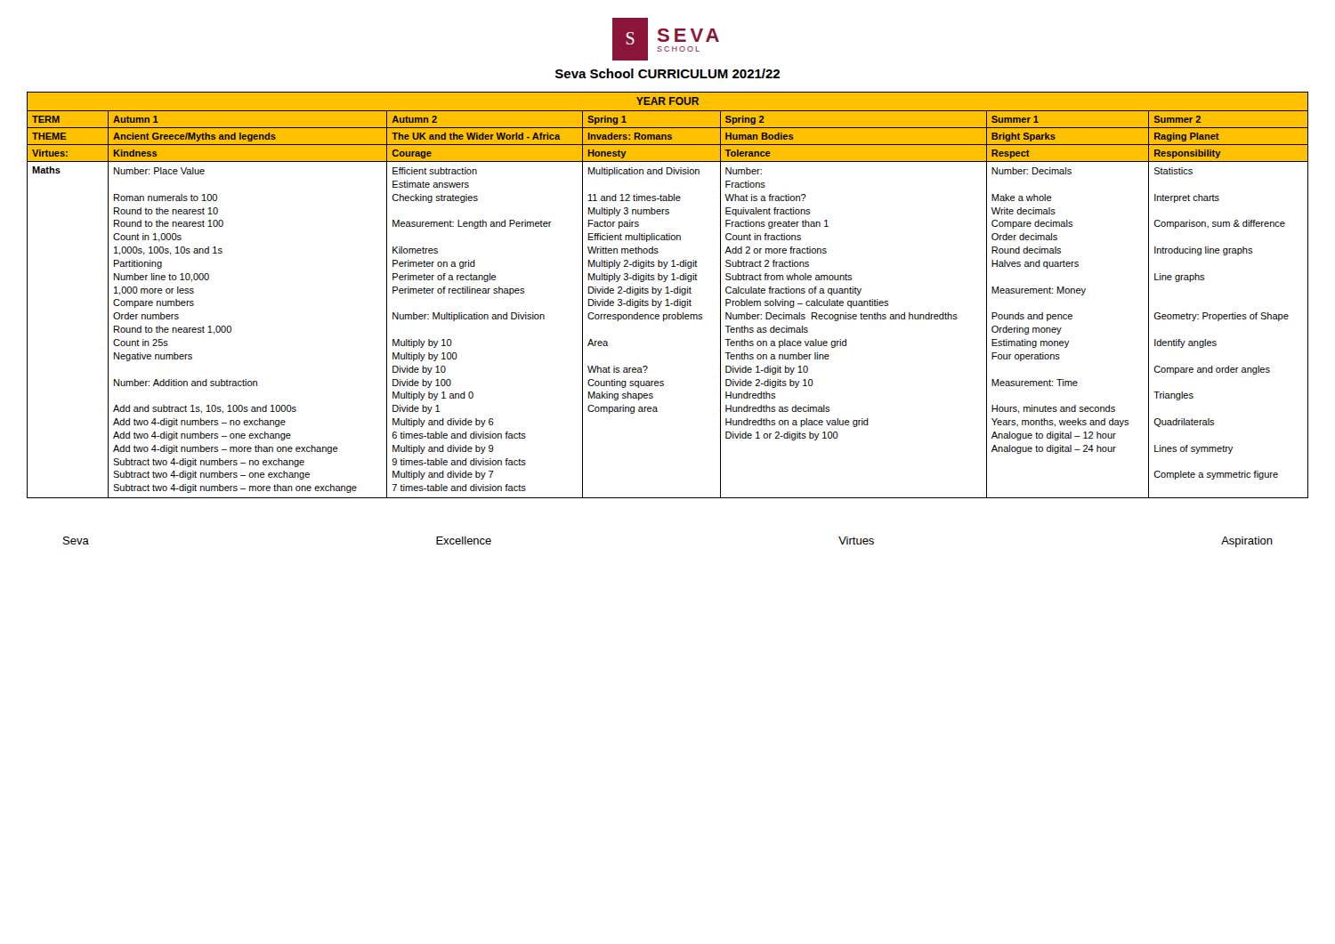SEVA
SCHOOL
Seva School CURRICULUM 2021/22
| YEAR FOUR |
| --- |
| TERM | Autumn 1 | Autumn 2 | Spring 1 | Spring 2 | Summer 1 | Summer 2 |
| THEME | Ancient Greece/Myths and legends | The UK and the Wider World - Africa | Invaders: Romans | Human Bodies | Bright Sparks | Raging Planet |
| Virtues: | Kindness | Courage | Honesty | Tolerance | Respect | Responsibility |
| Maths | Number: Place Value Roman numerals to 100 Round to the nearest 10 Round to the nearest 100 Count in 1,000s 1,000s, 100s, 10s and 1s Partitioning Number line to 10,000 1,000 more or less Compare numbers Order numbers Round to the nearest 1,000 Count in 25s Negative numbers Number: Addition and subtraction Add and subtract 1s, 10s, 100s and 1000s Add two 4-digit numbers – no exchange Add two 4-digit numbers – one exchange Add two 4-digit numbers – more than one exchange Subtract two 4-digit numbers – no exchange Subtract two 4-digit numbers – one exchange Subtract two 4-digit numbers – more than one exchange | Efficient subtraction Estimate answers Checking strategies Measurement: Length and Perimeter Kilometres Perimeter on a grid Perimeter of a rectangle Perimeter of rectilinear shapes Number: Multiplication and Division Multiply by 10 Multiply by 100 Divide by 10 Divide by 100 Multiply by 1 and 0 Divide by 1 Multiply and divide by 6 6 times-table and division facts Multiply and divide by 9 9 times-table and division facts Multiply and divide by 7 7 times-table and division facts | Multiplication and Division 11 and 12 times-table Multiply 3 numbers Factor pairs Efficient multiplication Written methods Multiply 2-digits by 1-digit Multiply 3-digits by 1-digit Divide 2-digits by 1-digit Divide 3-digits by 1-digit Correspondence problems Area What is area? Counting squares Making shapes Comparing area | Number: Fractions What is a fraction? Equivalent fractions Fractions greater than 1 Count in fractions Add 2 or more fractions Subtract 2 fractions Subtract from whole amounts Calculate fractions of a quantity Problem solving – calculate quantities Number: Decimals Recognise tenths and hundredths Tenths as decimals Tenths on a place value grid Tenths on a number line Divide 1-digit by 10 Divide 2-digits by 10 Hundredths Hundredths as decimals Hundredths on a place value grid Divide 1 or 2-digits by 100 | Number: Decimals Make a whole Write decimals Compare decimals Order decimals Round decimals Halves and quarters Measurement: Money Pounds and pence Ordering money Estimating money Four operations Measurement: Time Hours, minutes and seconds Years, months, weeks and days Analogue to digital – 12 hour Analogue to digital – 24 hour | Statistics Interpret charts Comparison, sum & difference Introducing line graphs Line graphs Geometry: Properties of Shape Identify angles Compare and order angles Triangles Quadrilaterals Lines of symmetry Complete a symmetric figure |
Seva Excellence Virtues Aspiration